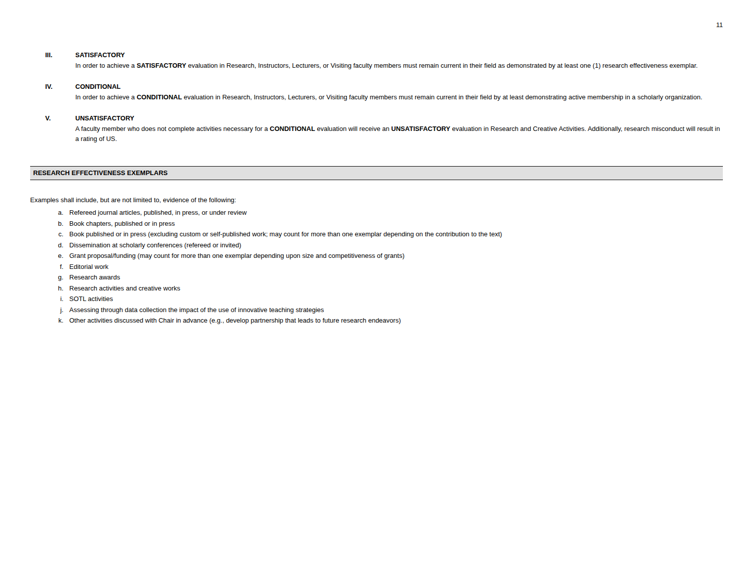11
III.
SATISFACTORY
In order to achieve a SATISFACTORY evaluation in Research, Instructors, Lecturers, or Visiting faculty members must remain current in their field as demonstrated by at least one (1) research effectiveness exemplar.
IV.
CONDITIONAL
In order to achieve a CONDITIONAL evaluation in Research, Instructors, Lecturers, or Visiting faculty members must remain current in their field by at least demonstrating active membership in a scholarly organization.
V.
UNSATISFACTORY
A faculty member who does not complete activities necessary for a CONDITIONAL evaluation will receive an UNSATISFACTORY evaluation in Research and Creative Activities. Additionally, research misconduct will result in a rating of US.
RESEARCH EFFECTIVENESS EXEMPLARS
Examples shall include, but are not limited to, evidence of the following:
Refereed journal articles, published, in press, or under review
Book chapters, published or in press
Book published or in press (excluding custom or self-published work; may count for more than one exemplar depending on the contribution to the text)
Dissemination at scholarly conferences (refereed or invited)
Grant proposal/funding (may count for more than one exemplar depending upon size and competitiveness of grants)
Editorial work
Research awards
Research activities and creative works
SOTL activities
Assessing through data collection the impact of the use of innovative teaching strategies
Other activities discussed with Chair in advance (e.g., develop partnership that leads to future research endeavors)